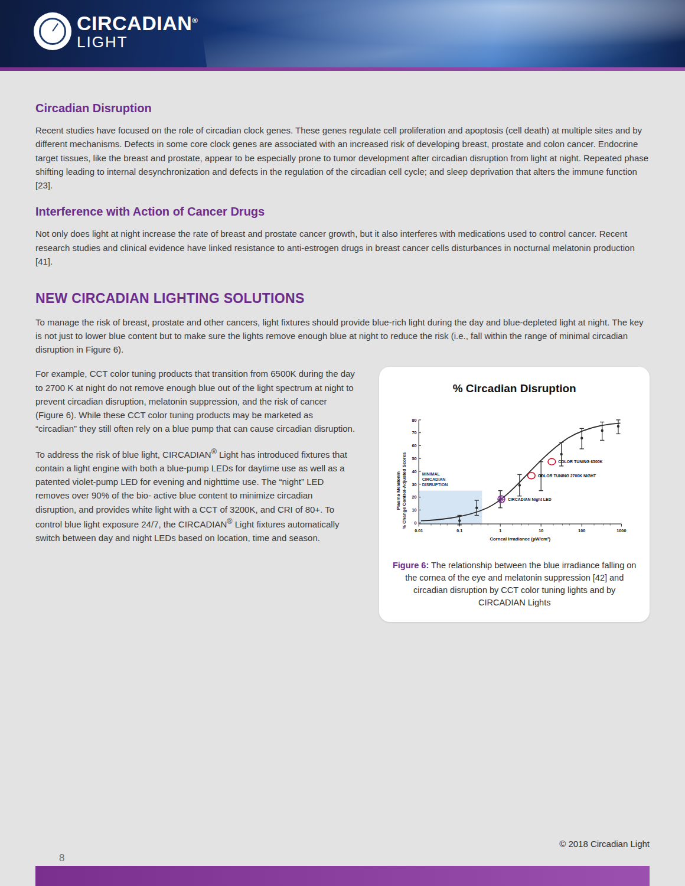CIRCADIAN®
LIGHT
Circadian Disruption
Recent studies have focused on the role of circadian clock genes. These genes regulate cell proliferation and apoptosis (cell death) at multiple sites and by different mechanisms. Defects in some core clock genes are associated with an increased risk of developing breast, prostate and colon cancer. Endocrine target tissues, like the breast and prostate, appear to be especially prone to tumor development after circadian disruption from light at night. Repeated phase shifting leading to internal desynchronization and defects in the regulation of the circadian cell cycle; and sleep deprivation that alters the immune function [23].
Interference with Action of Cancer Drugs
Not only does light at night increase the rate of breast and prostate cancer growth, but it also interferes with medications used to control cancer. Recent research studies and clinical evidence have linked resistance to anti-estrogen drugs in breast cancer cells disturbances in nocturnal melatonin production [41].
NEW CIRCADIAN LIGHTING SOLUTIONS
To manage the risk of breast, prostate and other cancers, light fixtures should provide blue-rich light during the day and blue-depleted light at night. The key is not just to lower blue content but to make sure the lights remove enough blue at night to reduce the risk (i.e., fall within the range of minimal circadian disruption in Figure 6).
For example, CCT color tuning products that transition from 6500K during the day to 2700 K at night do not remove enough blue out of the light spectrum at night to prevent circadian disruption, melatonin suppression, and the risk of cancer (Figure 6). While these CCT color tuning products may be marketed as “circadian” they still often rely on a blue pump that can cause circadian disruption.
To address the risk of blue light, CIRCADIAN® Light has introduced fixtures that contain a light engine with both a blue-pump LEDs for daytime use as well as a patented violet-pump LED for evening and nighttime use. The “night” LED removes over 90% of the bio- active blue content to minimize circadian disruption, and provides white light with a CCT of 3200K, and CRI of 80+. To control blue light exposure 24/7, the CIRCADIAN® Light fixtures automatically switch between day and night LEDs based on location, time and season.
% Circadian Disruption
Plasma Melatonin % Change Control-Adjusted Scores 80 70 60 50 40 30 20 10 0 0.01 0.1 1 10 100 1000 Corneal Irradiance (µW/cm²) COLOR TUNING 6500K COLOR TUNING 2700K NIGHT CIRCADIAN Night LED MINIMAL CIRCADIAN DISRUPTION
Figure 6: The relationship between the blue irradiance falling on the cornea of the eye and melatonin suppression [42] and circadian disruption by CCT color tuning lights and by CIRCADIAN Lights
© 2018 Circadian Light
8